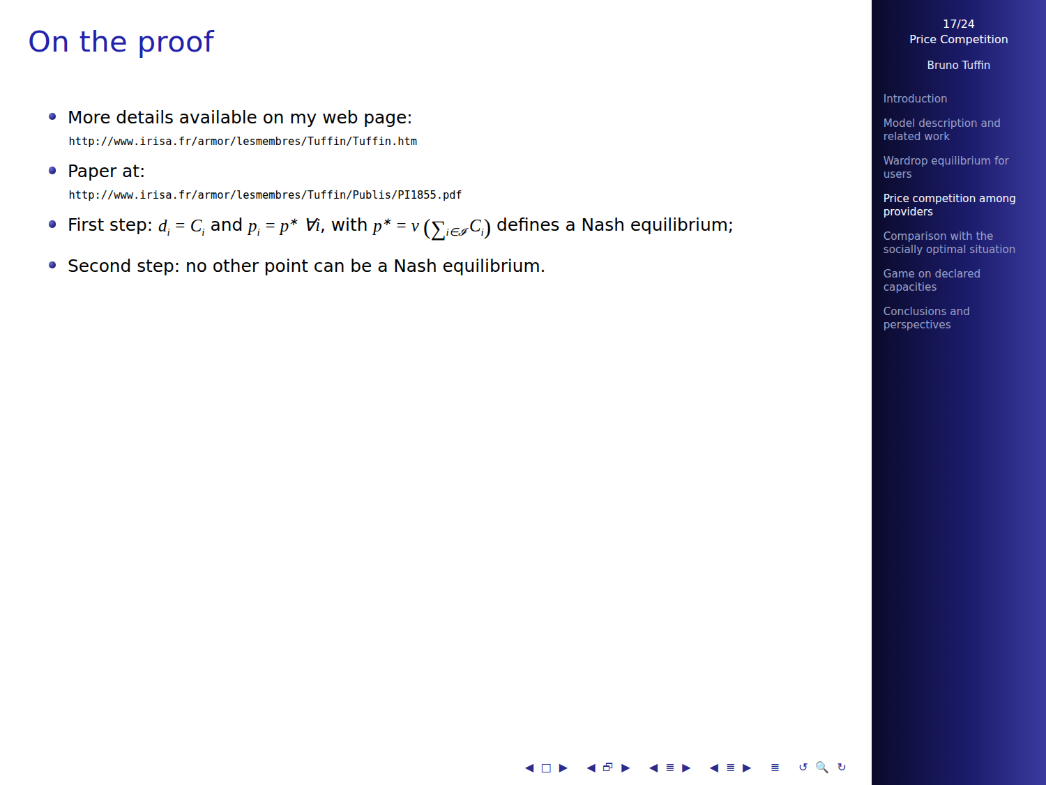On the proof
More details available on my web page: http://www.irisa.fr/armor/lesmembres/Tuffin/Tuffin.htm
Paper at: http://www.irisa.fr/armor/lesmembres/Tuffin/Publis/PI1855.pdf
First step: di = Ci and pi = p∗ ∀i, with p∗ = v (∑i∈𝓘 Ci) defines a Nash equilibrium;
Second step: no other point can be a Nash equilibrium.
◀ □ ▶ ◀ 🗗 ▶ ◀ ≣ ▶ ◀ ≣ ▶ ≣ ↺ 🔍 ↻
17/24 Price Competition
Bruno Tuffin
Introduction
Model description and related work
Wardrop equilibrium for users
Price competition among providers
Comparison with the socially optimal situation
Game on declared capacities
Conclusions and perspectives